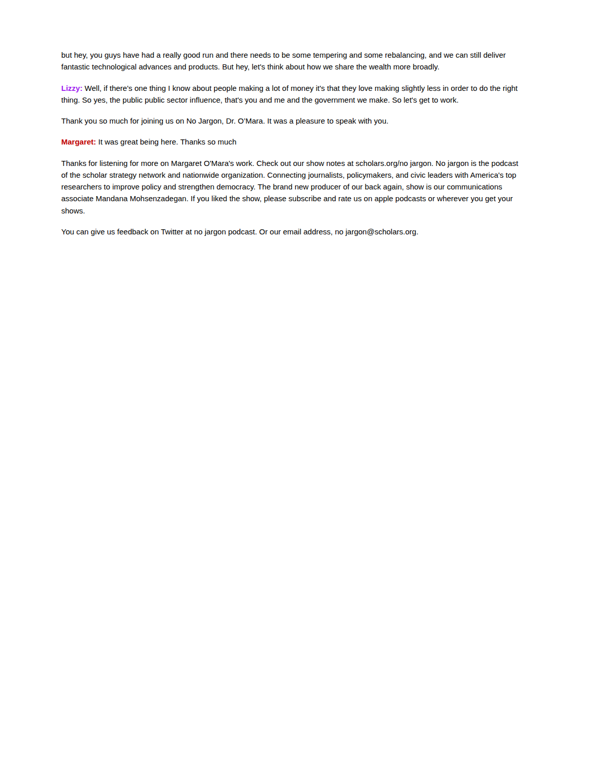but hey, you guys have had a really good run and there needs to be some tempering and some rebalancing, and we can still deliver fantastic technological advances and products. But hey, let's think about how we share the wealth more broadly.
Lizzy: Well, if there's one thing I know about people making a lot of money it's that they love making slightly less in order to do the right thing. So yes, the public public sector influence, that's you and me and the government we make. So let's get to work.
Thank you so much for joining us on No Jargon, Dr. O’Mara. It was a pleasure to speak with you.
Margaret: It was great being here. Thanks so much
Thanks for listening for more on Margaret O'Mara's work. Check out our show notes at scholars.org/no jargon. No jargon is the podcast of the scholar strategy network and nationwide organization. Connecting journalists, policymakers, and civic leaders with America's top researchers to improve policy and strengthen democracy. The brand new producer of our back again, show is our communications associate Mandana Mohsenzadegan. If you liked the show, please subscribe and rate us on apple podcasts or wherever you get your shows.
You can give us feedback on Twitter at no jargon podcast. Or our email address, no jargon@scholars.org.